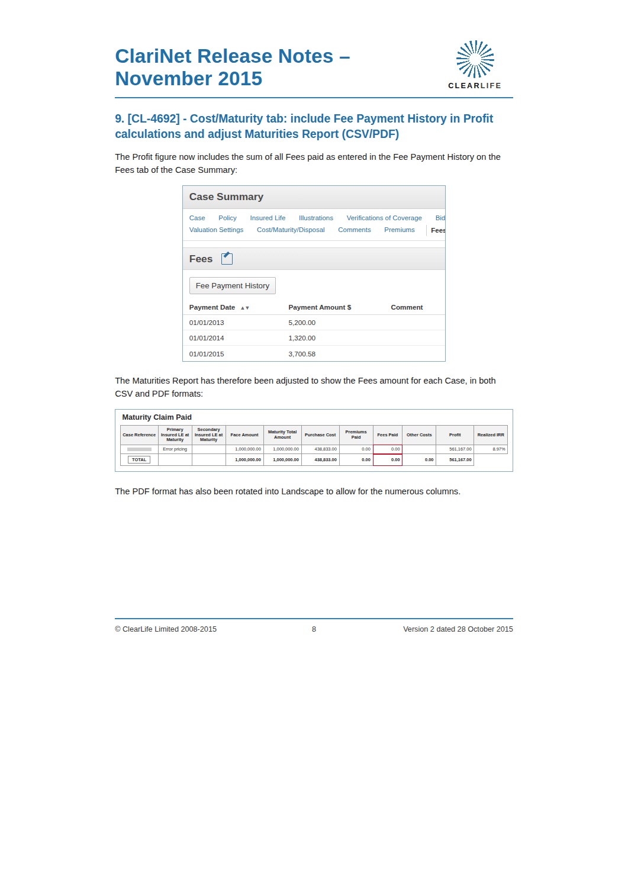ClariNet Release Notes – November 2015
CLEARLIFE
9. [CL-4692] - Cost/Maturity tab: include Fee Payment History in Profit calculations and adjust Maturities Report (CSV/PDF)
The Profit figure now includes the sum of all Fees paid as entered in the Fee Payment History on the Fees tab of the Case Summary:
Case Summary
Case Policy Insured Life Illustrations Verifications of Coverage Bid History
Valuation Settings Cost/Maturity/Disposal Comments Premiums Fees Valuations
Fees
Fee Payment History
| Payment Date ▲▼ | Payment Amount $ | Comment |
| --- | --- | --- |
| 01/01/2013 | 5,200.00 | |
| 01/01/2014 | 1,320.00 | |
| 01/01/2015 | 3,700.58 | |
The Maturities Report has therefore been adjusted to show the Fees amount for each Case, in both CSV and PDF formats:
Maturity Claim Paid
| Case Reference | Primary Insured LE at Maturity | Secondary Insured LE at Maturity | Face Amount | Maturity Total Amount | Purchase Cost | Premiums Paid | Fees Paid | Other Costs | Profit | Realized IRR |
| --- | --- | --- | --- | --- | --- | --- | --- | --- | --- | --- |
| | Error pricing | | 1,000,000.00 | 1,000,000.00 | 438,833.00 | 0.00 | 0.00 | | 561,167.00 | 8.97% |
| TOTAL | | | 1,000,000.00 | 1,000,000.00 | 438,833.00 | 0.00 | 0.00 | 0.00 | 561,167.00 | |
The PDF format has also been rotated into Landscape to allow for the numerous columns.
© ClearLife Limited 2008-2015
8
Version 2 dated 28 October 2015